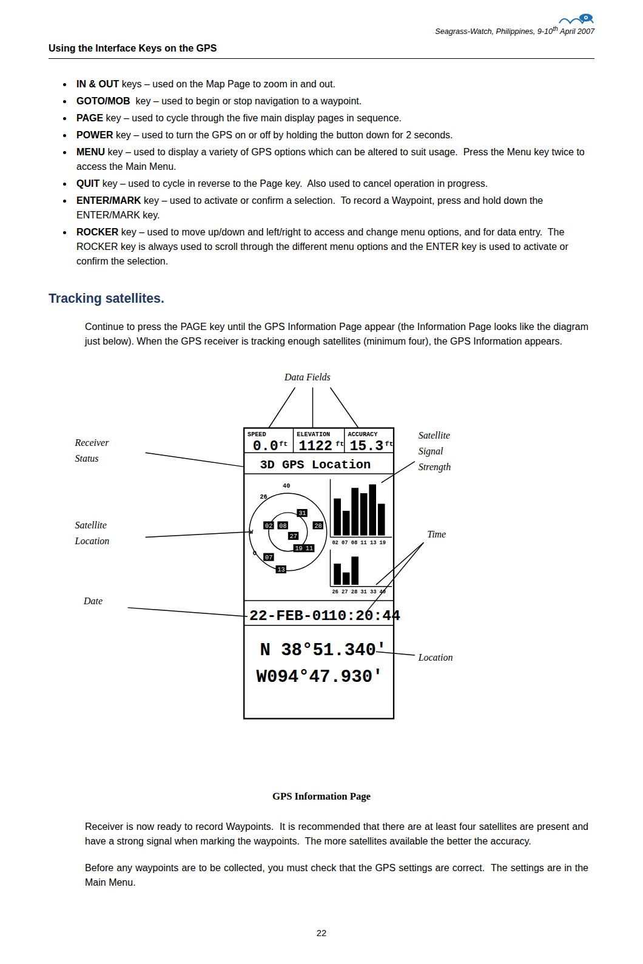Seagrass-Watch, Philippines, 9-10th April 2007
Using the Interface Keys on the GPS
IN & OUT keys – used on the Map Page to zoom in and out.
GOTO/MOB key – used to begin or stop navigation to a waypoint.
PAGE key – used to cycle through the five main display pages in sequence.
POWER key – used to turn the GPS on or off by holding the button down for 2 seconds.
MENU key – used to display a variety of GPS options which can be altered to suit usage. Press the Menu key twice to access the Main Menu.
QUIT key – used to cycle in reverse to the Page key. Also used to cancel operation in progress.
ENTER/MARK key – used to activate or confirm a selection. To record a Waypoint, press and hold down the ENTER/MARK key.
ROCKER key – used to move up/down and left/right to access and change menu options, and for data entry. The ROCKER key is always used to scroll through the different menu options and the ENTER key is used to activate or confirm the selection.
Tracking satellites.
Continue to press the PAGE key until the GPS Information Page appear (the Information Page looks like the diagram just below). When the GPS receiver is tracking enough satellites (minimum four), the GPS Information appears.
Data Fields SPEED ELEVATION ACCURACY 0.0 ft 1122 ft 15.3 ft 3D GPS Location 40 26 W O 02 08 31 28 27 19 11 07 13 02 07 08 11 13 19 26 27 28 31 33 40 22-FEB-01 10:20:44 A N 38°51.340' W094°47.930' Receiver Status Satellite Location Date Satellite Signal Strength Time Location
GPS Information Page
Receiver is now ready to record Waypoints. It is recommended that there are at least four satellites are present and have a strong signal when marking the waypoints. The more satellites available the better the accuracy.
Before any waypoints are to be collected, you must check that the GPS settings are correct. The settings are in the Main Menu.
22